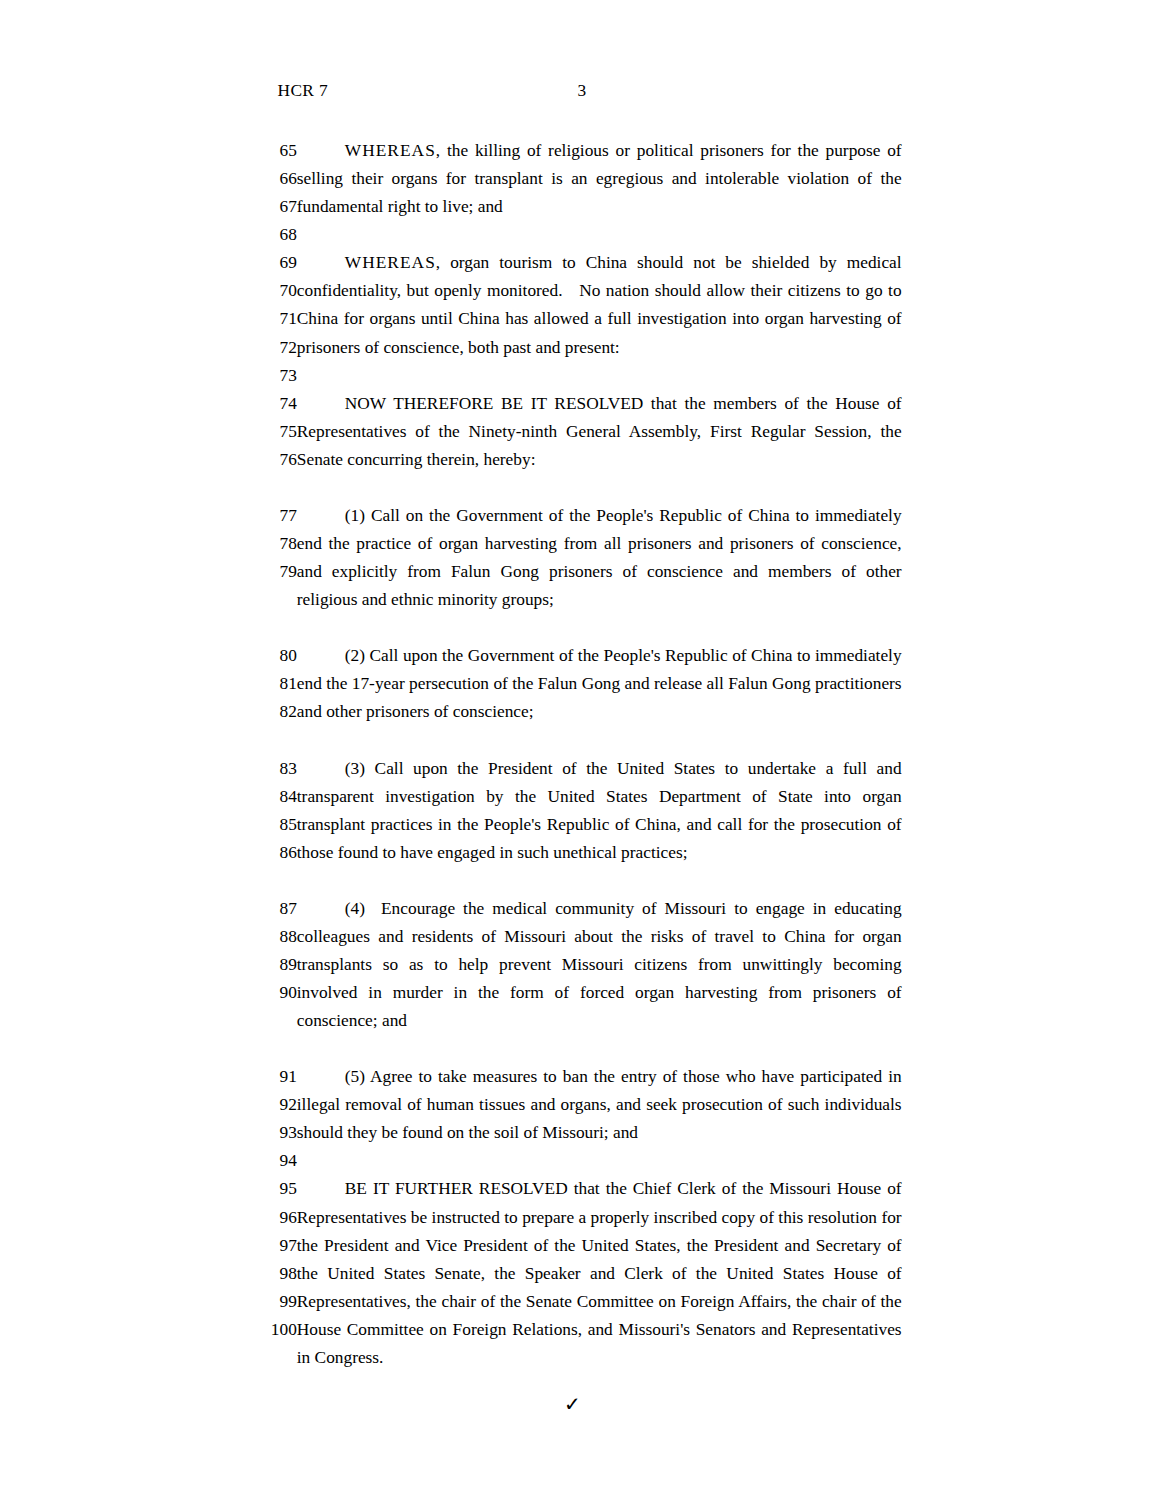HCR 7 3
| 65 66 67 | WHEREAS , the killing of religious or political prisoners for the purpose of selling their organs for transplant is an egregious and intolerable violation of the fundamental right to live; and |
| 68 | |
| 69 70 71 72 | WHEREAS , organ tourism to China should not be shielded by medical confidentiality, but openly monitored. No nation should allow their citizens to go to China for organs until China has allowed a full investigation into organ harvesting of prisoners of conscience, both past and present: |
| 73 | |
| 74 75 76 | NOW THEREFORE BE IT RESOLVED that the members of the House of Representatives of the Ninety-ninth General Assembly, First Regular Session, the Senate concurring therein, hereby: |
| 77 78 79 | (1) Call on the Government of the People's Republic of China to immediately end the practice of organ harvesting from all prisoners and prisoners of conscience, and explicitly from Falun Gong prisoners of conscience and members of other religious and ethnic minority groups; |
| 80 81 82 | (2) Call upon the Government of the People's Republic of China to immediately end the 17-year persecution of the Falun Gong and release all Falun Gong practitioners and other prisoners of conscience; |
| 83 84 85 86 | (3) Call upon the President of the United States to undertake a full and transparent investigation by the United States Department of State into organ transplant practices in the People's Republic of China, and call for the prosecution of those found to have engaged in such unethical practices; |
| 87 88 89 90 | (4) Encourage the medical community of Missouri to engage in educating colleagues and residents of Missouri about the risks of travel to China for organ transplants so as to help prevent Missouri citizens from unwittingly becoming involved in murder in the form of forced organ harvesting from prisoners of conscience; and |
| 91 92 93 | (5) Agree to take measures to ban the entry of those who have participated in illegal removal of human tissues and organs, and seek prosecution of such individuals should they be found on the soil of Missouri; and |
| 94 | |
| 95 96 97 98 99 100 | BE IT FURTHER RESOLVED that the Chief Clerk of the Missouri House of Representatives be instructed to prepare a properly inscribed copy of this resolution for the President and Vice President of the United States, the President and Secretary of the United States Senate, the Speaker and Clerk of the United States House of Representatives, the chair of the Senate Committee on Foreign Affairs, the chair of the House Committee on Foreign Relations, and Missouri's Senators and Representatives in Congress. |
✓